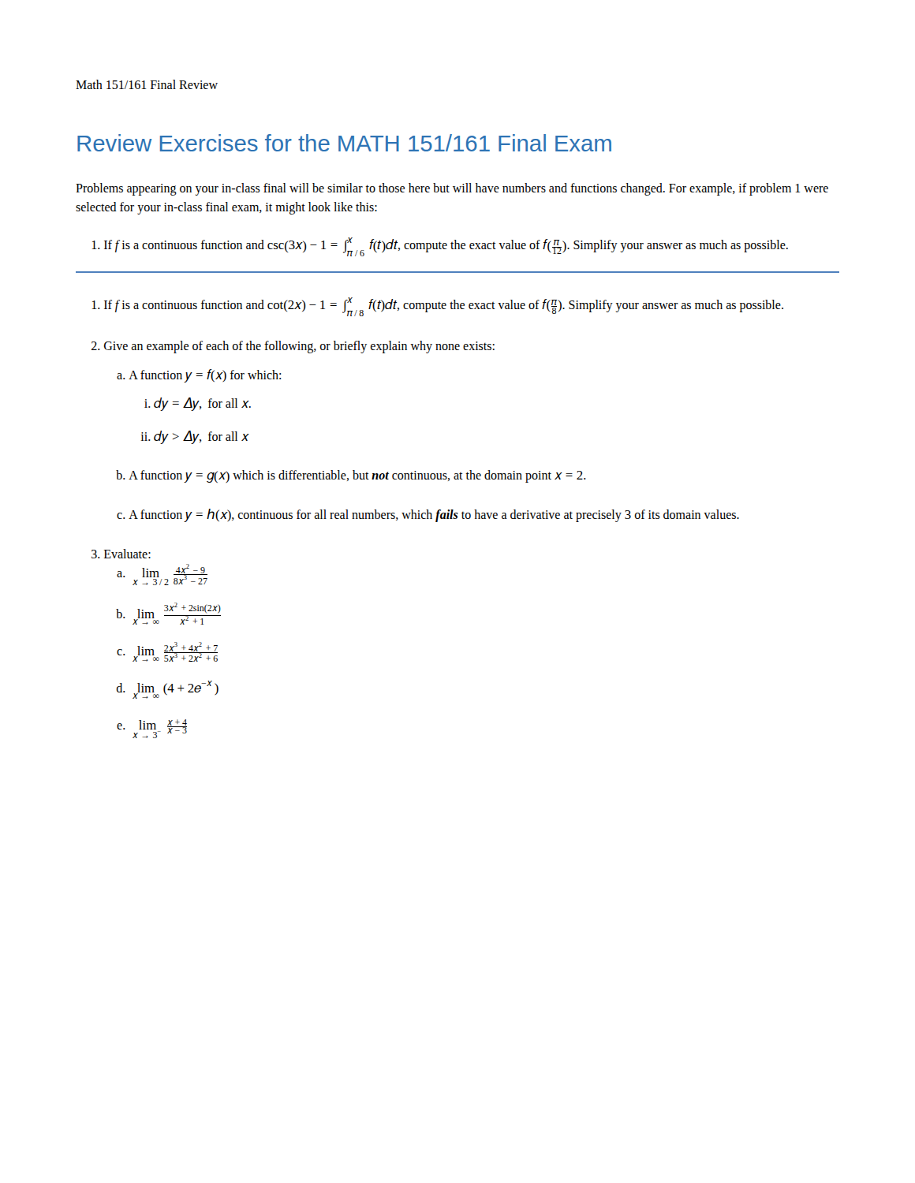Math 151/161 Final Review
Review Exercises for the MATH 151/161 Final Exam
Problems appearing on your in-class final will be similar to those here but will have numbers and functions changed. For example, if problem 1 were selected for your in-class final exam, it might look like this:
If f is a continuous function and csc(3x)−1= ∫ π/6 x f(t)dt , compute the exact value of f ( π12 ) . Simplify your answer as much as possible.
If f is a continuous function and cot(2x)−1= ∫ π/8 x f(t)dt , compute the exact value of f ( π8 ) . Simplify your answer as much as possible.
Give an example of each of the following, or briefly explain why none exists:
A function y=f(x) for which:
dy=Δy, for all x.
dy>Δy, for all x
A function y=g(x) which is differentiable, but not continuous, at the domain point x=2.
A function y=h(x), continuous for all real numbers, which fails to have a derivative at precisely 3 of its domain values.
Evaluate:
lim x→3/2 4x2−9 8x3−27
lim x→∞ 3x2+2sin(2x) x2+1
lim x→∞ 2x3+4x2+7 5x3+2x2+6
lim x→∞ ( 4+2e−x )
lim x→3− x+4 x−3